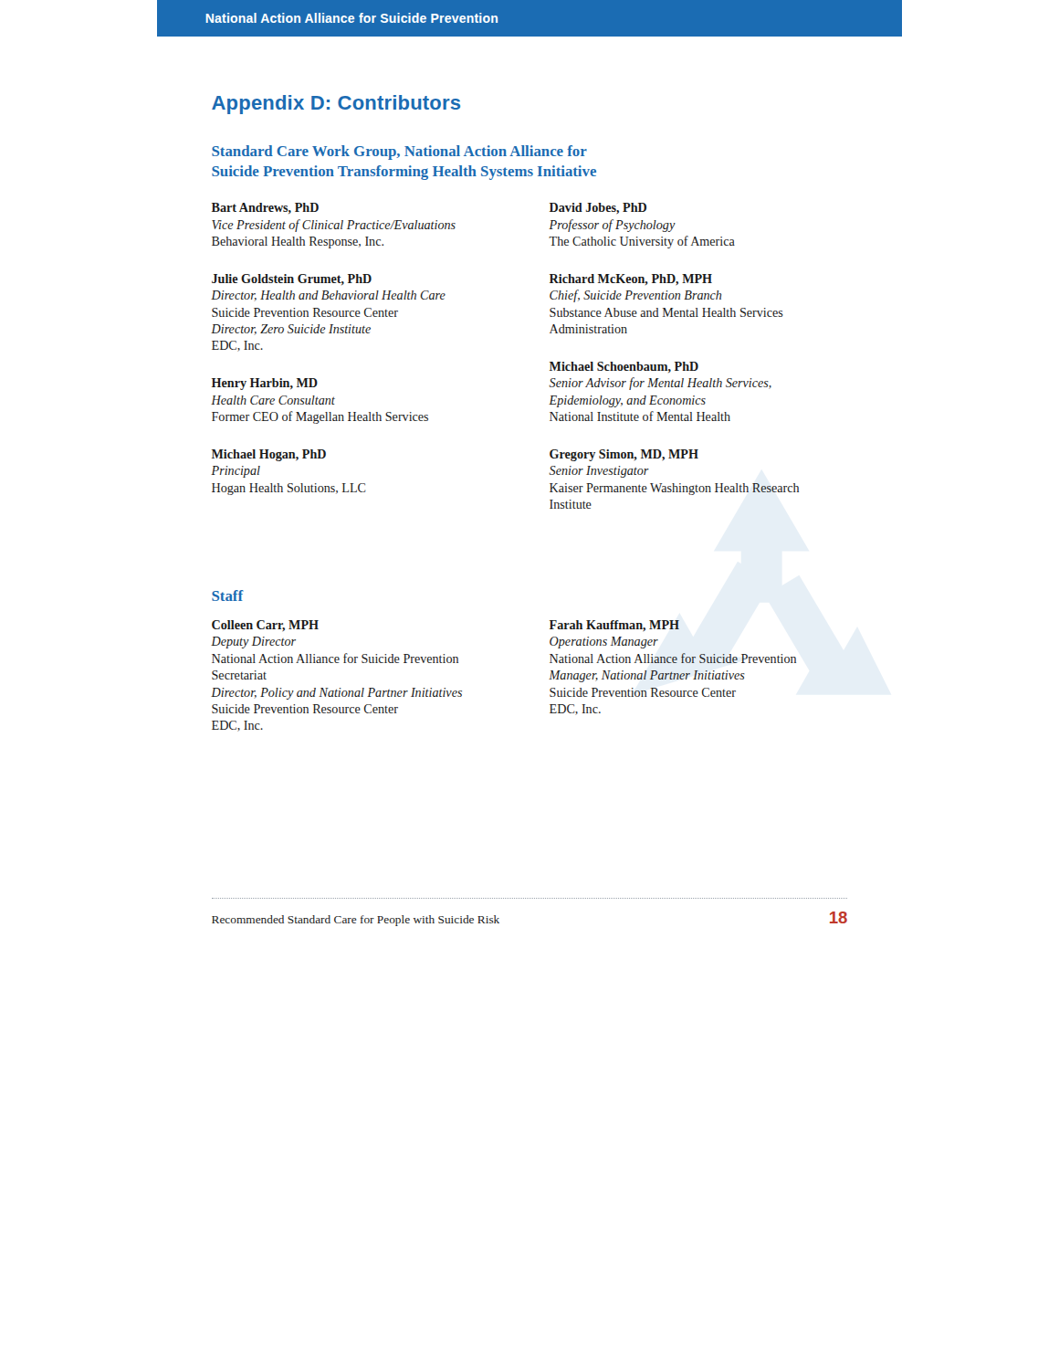National Action Alliance for Suicide Prevention
Appendix D: Contributors
Standard Care Work Group, National Action Alliance for Suicide Prevention Transforming Health Systems Initiative
Bart Andrews, PhD Vice President of Clinical Practice/Evaluations Behavioral Health Response, Inc.
Julie Goldstein Grumet, PhD Director, Health and Behavioral Health Care Suicide Prevention Resource Center Director, Zero Suicide Institute EDC, Inc.
Henry Harbin, MD Health Care Consultant Former CEO of Magellan Health Services
Michael Hogan, PhD Principal Hogan Health Solutions, LLC
David Jobes, PhD Professor of Psychology The Catholic University of America
Richard McKeon, PhD, MPH Chief, Suicide Prevention Branch Substance Abuse and Mental Health Services Administration
Michael Schoenbaum, PhD Senior Advisor for Mental Health Services, Epidemiology, and Economics National Institute of Mental Health
Gregory Simon, MD, MPH Senior Investigator Kaiser Permanente Washington Health Research Institute
Staff
Colleen Carr, MPH Deputy Director National Action Alliance for Suicide Prevention Secretariat Director, Policy and National Partner Initiatives Suicide Prevention Resource Center EDC, Inc.
Farah Kauffman, MPH Operations Manager National Action Alliance for Suicide Prevention Manager, National Partner Initiatives Suicide Prevention Resource Center EDC, Inc.
Recommended Standard Care for People with Suicide Risk
18